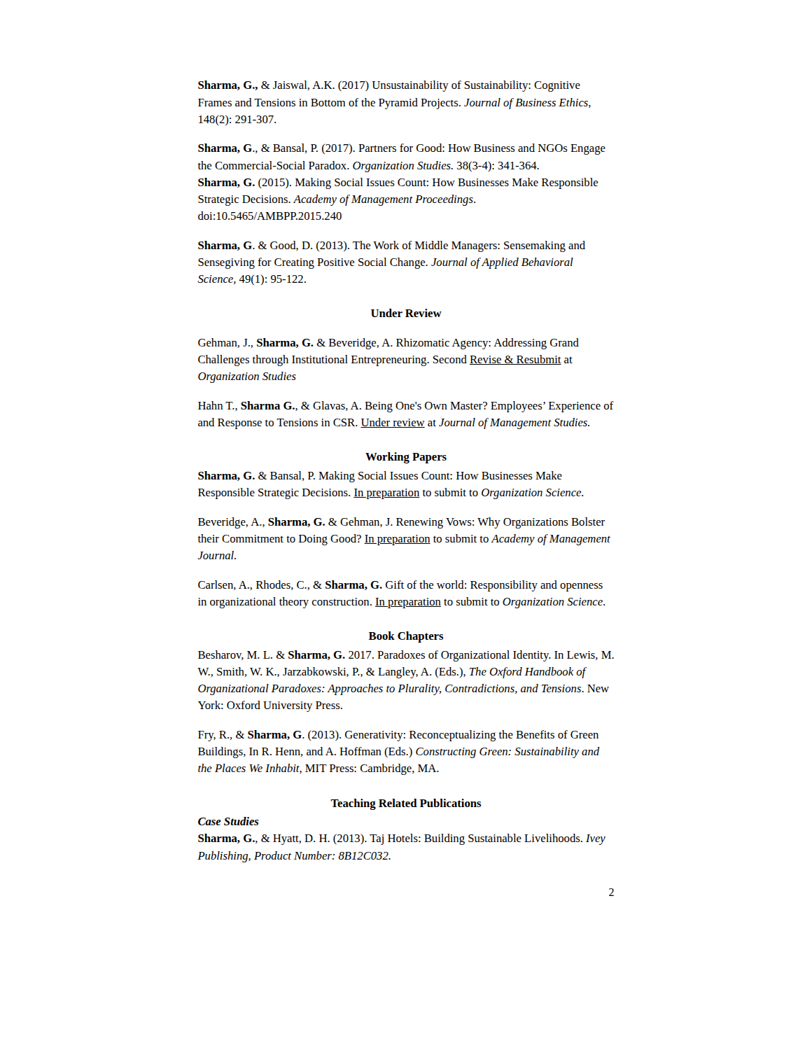Sharma, G., & Jaiswal, A.K. (2017) Unsustainability of Sustainability: Cognitive Frames and Tensions in Bottom of the Pyramid Projects. Journal of Business Ethics, 148(2): 291-307.
Sharma, G., & Bansal, P. (2017). Partners for Good: How Business and NGOs Engage the Commercial-Social Paradox. Organization Studies. 38(3-4): 341-364.
Sharma, G. (2015). Making Social Issues Count: How Businesses Make Responsible Strategic Decisions. Academy of Management Proceedings. doi:10.5465/AMBPP.2015.240
Sharma, G. & Good, D. (2013). The Work of Middle Managers: Sensemaking and Sensegiving for Creating Positive Social Change. Journal of Applied Behavioral Science, 49(1): 95-122.
Under Review
Gehman, J., Sharma, G. & Beveridge, A. Rhizomatic Agency: Addressing Grand Challenges through Institutional Entrepreneuring. Second Revise & Resubmit at Organization Studies
Hahn T., Sharma G., & Glavas, A. Being One's Own Master? Employees’ Experience of and Response to Tensions in CSR. Under review at Journal of Management Studies.
Working Papers
Sharma, G. & Bansal, P. Making Social Issues Count: How Businesses Make Responsible Strategic Decisions. In preparation to submit to Organization Science.
Beveridge, A., Sharma, G. & Gehman, J. Renewing Vows: Why Organizations Bolster their Commitment to Doing Good? In preparation to submit to Academy of Management Journal.
Carlsen, A., Rhodes, C., & Sharma, G. Gift of the world: Responsibility and openness in organizational theory construction. In preparation to submit to Organization Science.
Book Chapters
Besharov, M. L. & Sharma, G. 2017. Paradoxes of Organizational Identity. In Lewis, M. W., Smith, W. K., Jarzabkowski, P., & Langley, A. (Eds.), The Oxford Handbook of Organizational Paradoxes: Approaches to Plurality, Contradictions, and Tensions. New York: Oxford University Press.
Fry, R., & Sharma, G. (2013). Generativity: Reconceptualizing the Benefits of Green Buildings, In R. Henn, and A. Hoffman (Eds.) Constructing Green: Sustainability and the Places We Inhabit, MIT Press: Cambridge, MA.
Teaching Related Publications
Case Studies
Sharma, G., & Hyatt, D. H. (2013). Taj Hotels: Building Sustainable Livelihoods. Ivey Publishing, Product Number: 8B12C032.
2